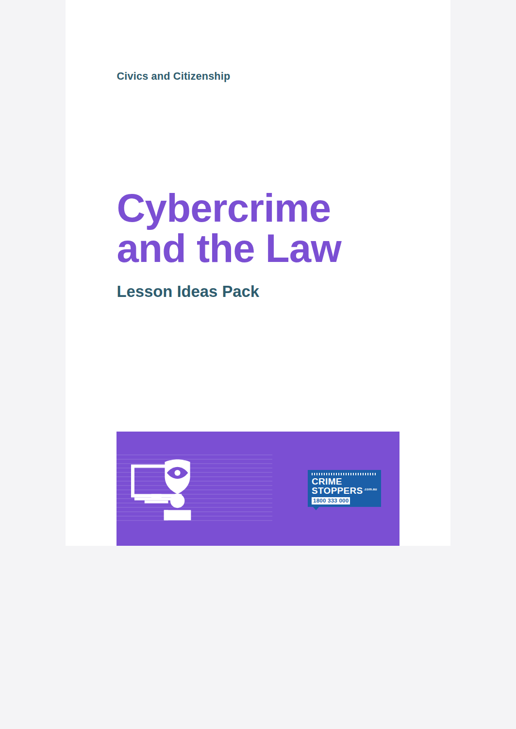Civics and Citizenship
Cybercrime
and the Law
Lesson Ideas Pack
CRIME STOPPERS.com.au 1800 333 000